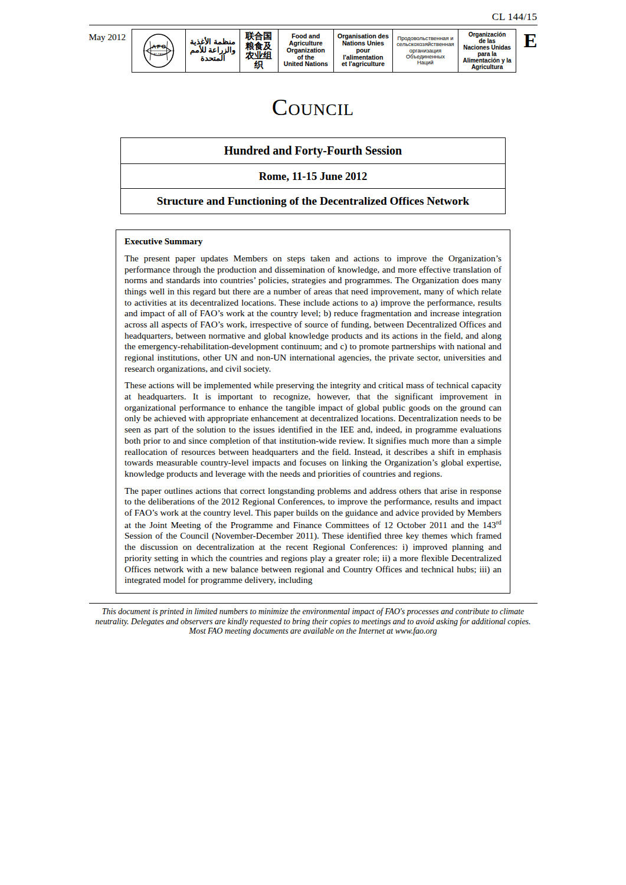CL 144/15
May 2012
| F A O FIAT PANIS | منظمة الأغذية والزراعة للأمم المتحدة | 联合国 粮食及 农业组织 | Food and Agriculture Organization of the United Nations | Organisation des Nations Unies pour l'alimentation et l'agriculture | Продовольственная и сельскохозяйственная организация Объединенных Наций | Organización de las Naciones Unidas para la Alimentación y la Agricultura |
E
Council
| Hundred and Forty-Fourth Session |
| Rome, 11-15 June 2012 |
| Structure and Functioning of the Decentralized Offices Network |
| Executive Summary The present paper updates Members on steps taken and actions to improve the Organization’s performance through the production and dissemination of knowledge, and more effective translation of norms and standards into countries’ policies, strategies and programmes. The Organization does many things well in this regard but there are a number of areas that need improvement, many of which relate to activities at its decentralized locations. These include actions to a) improve the performance, results and impact of all of FAO’s work at the country level; b) reduce fragmentation and increase integration across all aspects of FAO’s work, irrespective of source of funding, between Decentralized Offices and headquarters, between normative and global knowledge products and its actions in the field, and along the emergency-rehabilitation-development continuum; and c) to promote partnerships with national and regional institutions, other UN and non-UN international agencies, the private sector, universities and research organizations, and civil society. These actions will be implemented while preserving the integrity and critical mass of technical capacity at headquarters. It is important to recognize, however, that the significant improvement in organizational performance to enhance the tangible impact of global public goods on the ground can only be achieved with appropriate enhancement at decentralized locations. Decentralization needs to be seen as part of the solution to the issues identified in the IEE and, indeed, in programme evaluations both prior to and since completion of that institution-wide review. It signifies much more than a simple reallocation of resources between headquarters and the field. Instead, it describes a shift in emphasis towards measurable country-level impacts and focuses on linking the Organization’s global expertise, knowledge products and leverage with the needs and priorities of countries and regions. The paper outlines actions that correct longstanding problems and address others that arise in response to the deliberations of the 2012 Regional Conferences, to improve the performance, results and impact of FAO’s work at the country level. This paper builds on the guidance and advice provided by Members at the Joint Meeting of the Programme and Finance Committees of 12 October 2011 and the 143 rd Session of the Council (November-December 2011). These identified three key themes which framed the discussion on decentralization at the recent Regional Conferences: i) improved planning and priority setting in which the countries and regions play a greater role; ii) a more flexible Decentralized Offices network with a new balance between regional and Country Offices and technical hubs; iii) an integrated model for programme delivery, including |
This document is printed in limited numbers to minimize the environmental impact of FAO's processes and contribute to climate neutrality. Delegates and observers are kindly requested to bring their copies to meetings and to avoid asking for additional copies. Most FAO meeting documents are available on the Internet at www.fao.org